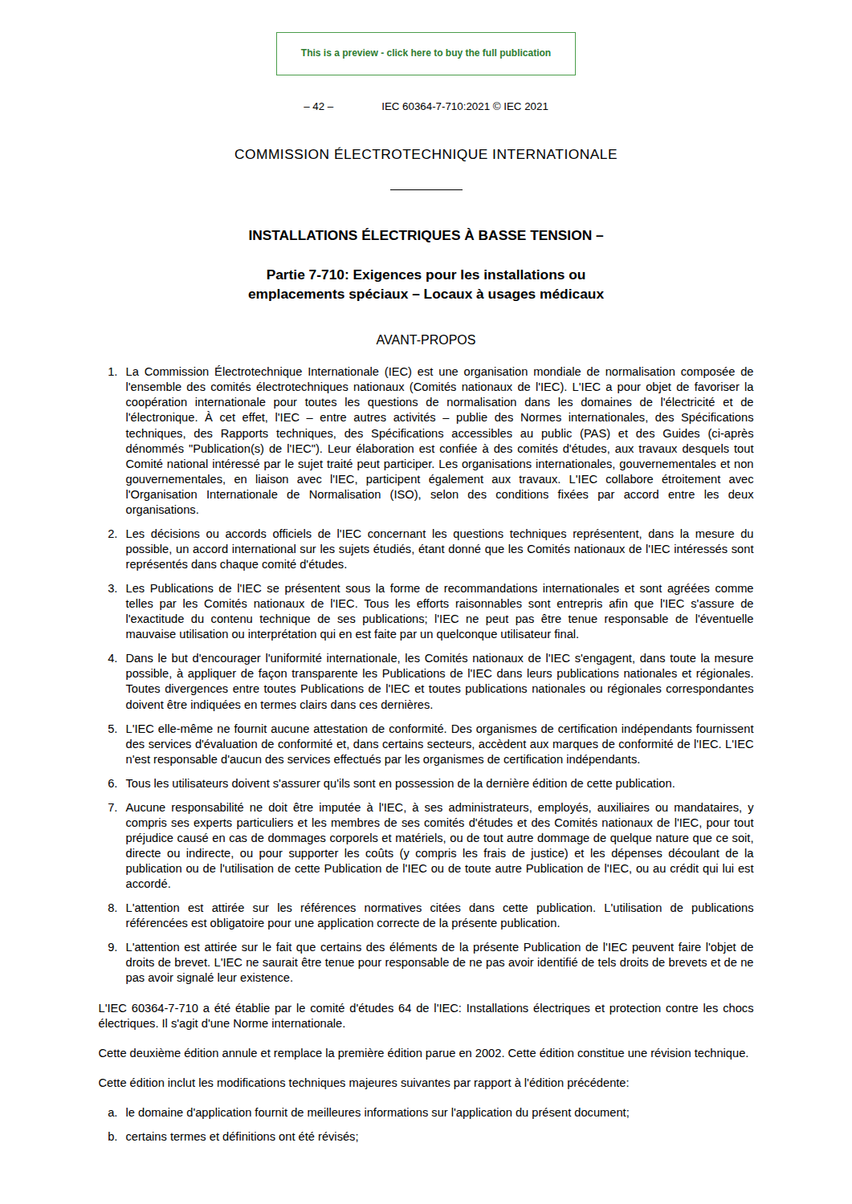This is a preview - click here to buy the full publication
– 42 – IEC 60364-7-710:2021 © IEC 2021
COMMISSION ÉLECTROTECHNIQUE INTERNATIONALE
INSTALLATIONS ÉLECTRIQUES À BASSE TENSION –
Partie 7-710: Exigences pour les installations ou
emplacements spéciaux – Locaux à usages médicaux
AVANT-PROPOS
La Commission Électrotechnique Internationale (IEC) est une organisation mondiale de normalisation composée de l'ensemble des comités électrotechniques nationaux (Comités nationaux de l'IEC). L'IEC a pour objet de favoriser la coopération internationale pour toutes les questions de normalisation dans les domaines de l'électricité et de l'électronique. À cet effet, l'IEC – entre autres activités – publie des Normes internationales, des Spécifications techniques, des Rapports techniques, des Spécifications accessibles au public (PAS) et des Guides (ci-après dénommés "Publication(s) de l'IEC"). Leur élaboration est confiée à des comités d'études, aux travaux desquels tout Comité national intéressé par le sujet traité peut participer. Les organisations internationales, gouvernementales et non gouvernementales, en liaison avec l'IEC, participent également aux travaux. L'IEC collabore étroitement avec l'Organisation Internationale de Normalisation (ISO), selon des conditions fixées par accord entre les deux organisations.
Les décisions ou accords officiels de l'IEC concernant les questions techniques représentent, dans la mesure du possible, un accord international sur les sujets étudiés, étant donné que les Comités nationaux de l'IEC intéressés sont représentés dans chaque comité d'études.
Les Publications de l'IEC se présentent sous la forme de recommandations internationales et sont agréées comme telles par les Comités nationaux de l'IEC. Tous les efforts raisonnables sont entrepris afin que l'IEC s'assure de l'exactitude du contenu technique de ses publications; l'IEC ne peut pas être tenue responsable de l'éventuelle mauvaise utilisation ou interprétation qui en est faite par un quelconque utilisateur final.
Dans le but d'encourager l'uniformité internationale, les Comités nationaux de l'IEC s'engagent, dans toute la mesure possible, à appliquer de façon transparente les Publications de l'IEC dans leurs publications nationales et régionales. Toutes divergences entre toutes Publications de l'IEC et toutes publications nationales ou régionales correspondantes doivent être indiquées en termes clairs dans ces dernières.
L'IEC elle-même ne fournit aucune attestation de conformité. Des organismes de certification indépendants fournissent des services d'évaluation de conformité et, dans certains secteurs, accèdent aux marques de conformité de l'IEC. L'IEC n'est responsable d'aucun des services effectués par les organismes de certification indépendants.
Tous les utilisateurs doivent s'assurer qu'ils sont en possession de la dernière édition de cette publication.
Aucune responsabilité ne doit être imputée à l'IEC, à ses administrateurs, employés, auxiliaires ou mandataires, y compris ses experts particuliers et les membres de ses comités d'études et des Comités nationaux de l'IEC, pour tout préjudice causé en cas de dommages corporels et matériels, ou de tout autre dommage de quelque nature que ce soit, directe ou indirecte, ou pour supporter les coûts (y compris les frais de justice) et les dépenses découlant de la publication ou de l'utilisation de cette Publication de l'IEC ou de toute autre Publication de l'IEC, ou au crédit qui lui est accordé.
L'attention est attirée sur les références normatives citées dans cette publication. L'utilisation de publications référencées est obligatoire pour une application correcte de la présente publication.
L'attention est attirée sur le fait que certains des éléments de la présente Publication de l'IEC peuvent faire l'objet de droits de brevet. L'IEC ne saurait être tenue pour responsable de ne pas avoir identifié de tels droits de brevets et de ne pas avoir signalé leur existence.
L'IEC 60364-7-710 a été établie par le comité d'études 64 de l'IEC: Installations électriques et protection contre les chocs électriques. Il s'agit d'une Norme internationale.
Cette deuxième édition annule et remplace la première édition parue en 2002. Cette édition constitue une révision technique.
Cette édition inclut les modifications techniques majeures suivantes par rapport à l'édition précédente:
le domaine d'application fournit de meilleures informations sur l'application du présent document;
certains termes et définitions ont été révisés;